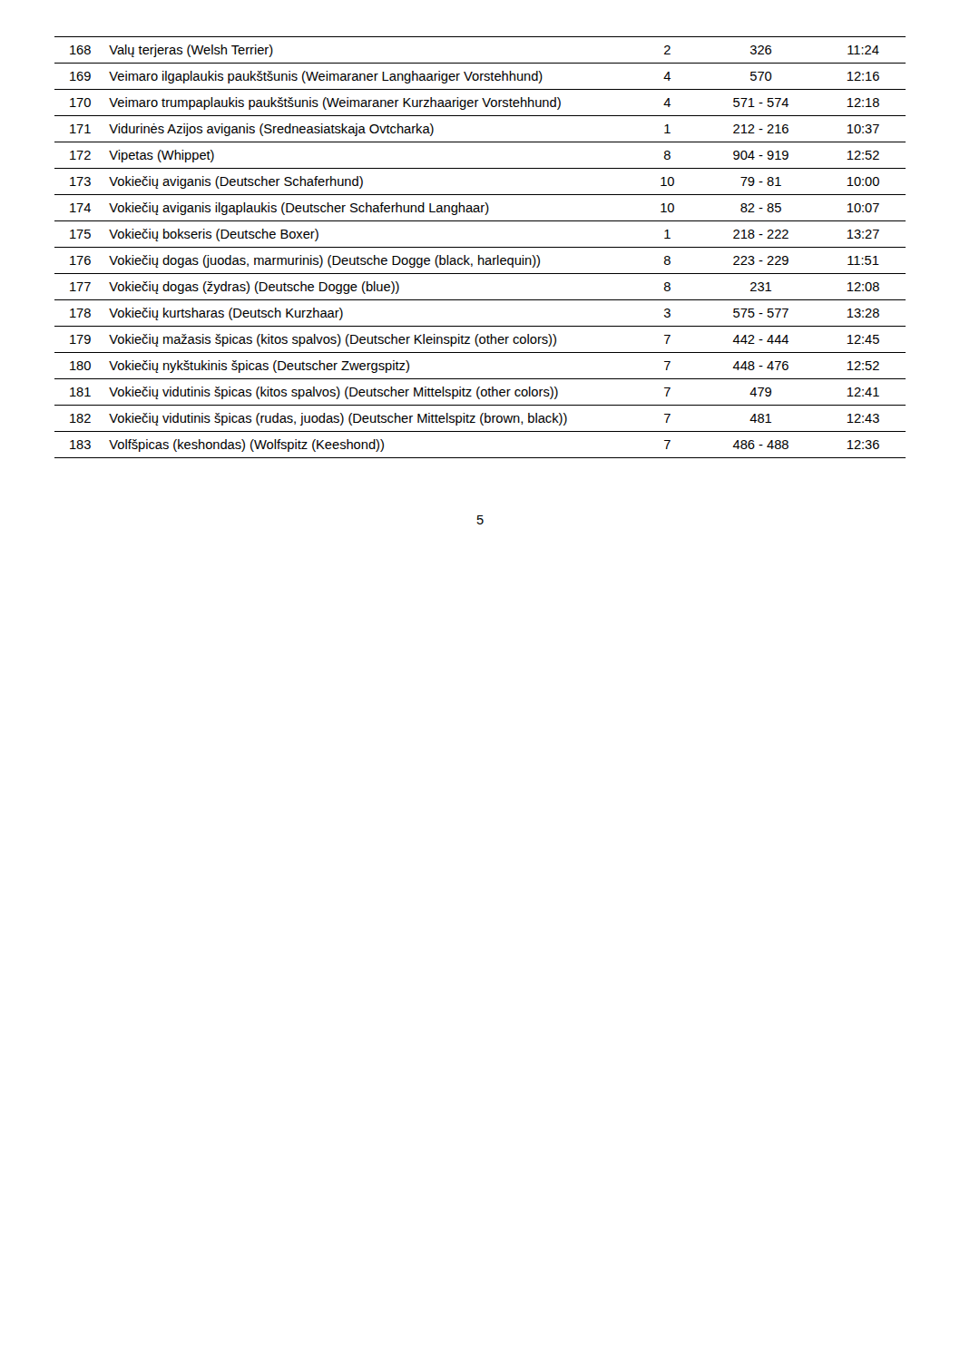| 168 | Valų terjeras (Welsh Terrier) | 2 | 326 | 11:24 |
| 169 | Veimaro ilgaplaukis paukštšunis (Weimaraner Langhaariger Vorstehhund) | 4 | 570 | 12:16 |
| 170 | Veimaro trumpaplaukis paukštšunis (Weimaraner Kurzhaariger Vorstehhund) | 4 | 571 - 574 | 12:18 |
| 171 | Vidurinės Azijos aviganis (Sredneasiatskaja Ovtcharka) | 1 | 212 - 216 | 10:37 |
| 172 | Vipetas (Whippet) | 8 | 904 - 919 | 12:52 |
| 173 | Vokiečių aviganis (Deutscher Schaferhund) | 10 | 79 - 81 | 10:00 |
| 174 | Vokiečių aviganis ilgaplaukis (Deutscher Schaferhund Langhaar) | 10 | 82 - 85 | 10:07 |
| 175 | Vokiečių bokseris (Deutsche Boxer) | 1 | 218 - 222 | 13:27 |
| 176 | Vokiečių dogas (juodas, marmurinis) (Deutsche Dogge (black, harlequin)) | 8 | 223 - 229 | 11:51 |
| 177 | Vokiečių dogas (žydras) (Deutsche Dogge (blue)) | 8 | 231 | 12:08 |
| 178 | Vokiečių kurtsharas (Deutsch Kurzhaar) | 3 | 575 - 577 | 13:28 |
| 179 | Vokiečių mažasis špicas (kitos spalvos) (Deutscher Kleinspitz (other colors)) | 7 | 442 - 444 | 12:45 |
| 180 | Vokiečių nykštukinis špicas (Deutscher Zwergspitz) | 7 | 448 - 476 | 12:52 |
| 181 | Vokiečių vidutinis špicas (kitos spalvos) (Deutscher Mittelspitz (other colors)) | 7 | 479 | 12:41 |
| 182 | Vokiečių vidutinis špicas (rudas, juodas) (Deutscher Mittelspitz (brown, black)) | 7 | 481 | 12:43 |
| 183 | Volfšpicas (keshondas) (Wolfspitz (Keeshond)) | 7 | 486 - 488 | 12:36 |
5